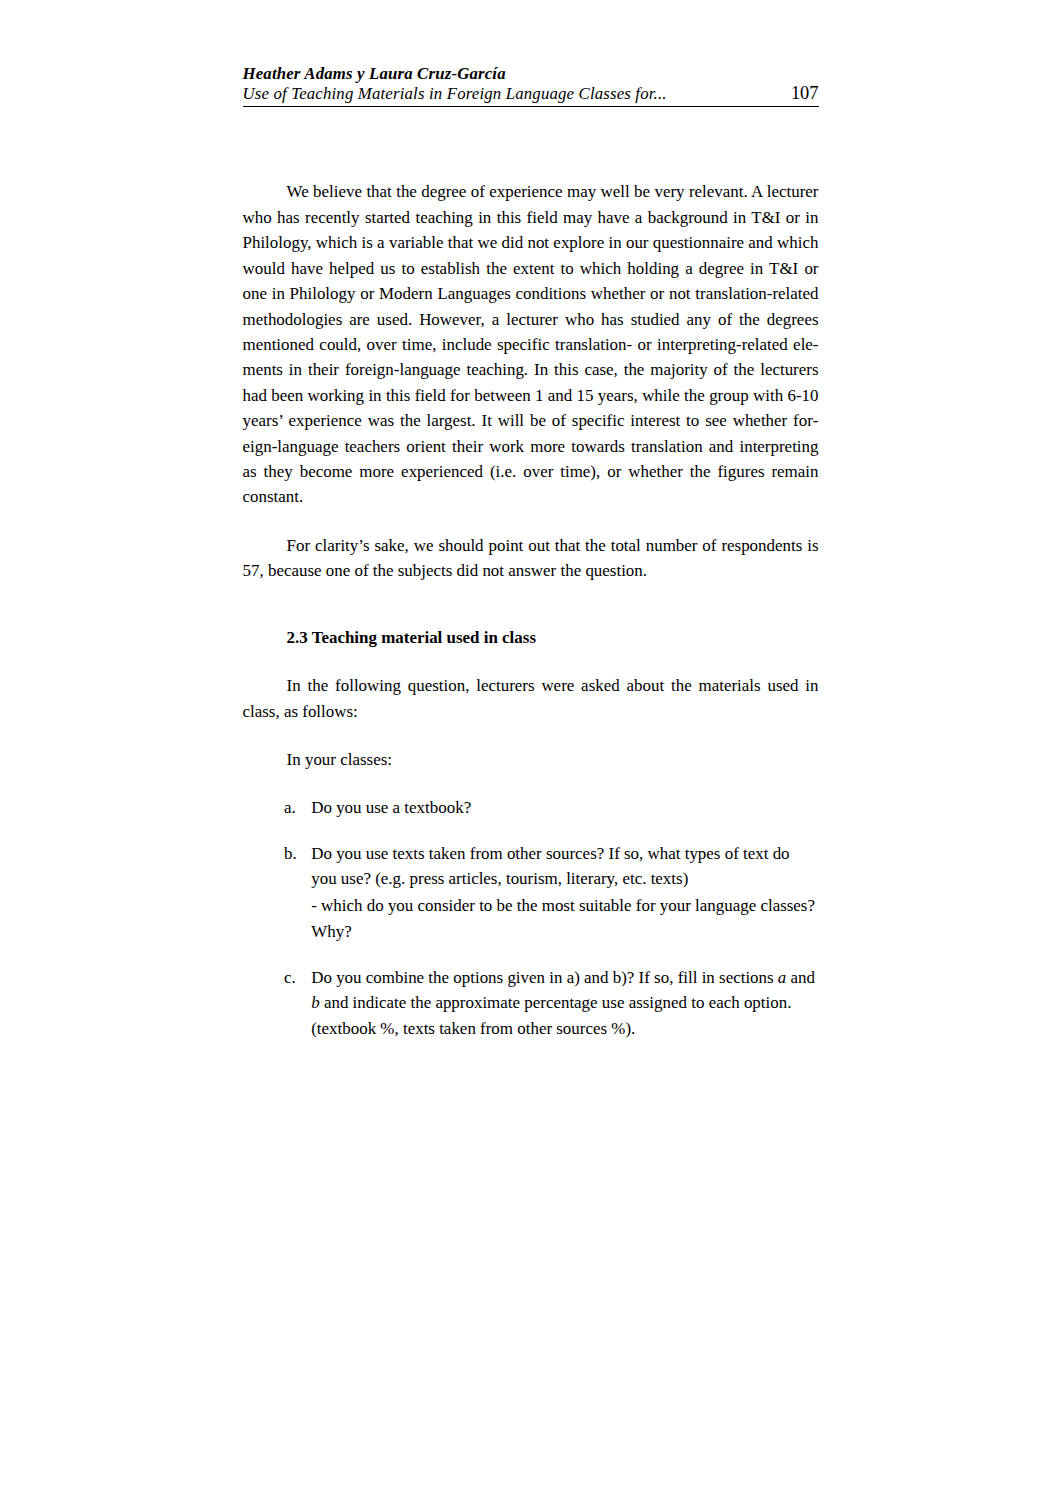Heather Adams y Laura Cruz-García Use of Teaching Materials in Foreign Language Classes for...
107
We believe that the degree of experience may well be very relevant. A lecturer who has recently started teaching in this field may have a background in T&I or in Philology, which is a variable that we did not explore in our questionnaire and which would have helped us to establish the extent to which holding a degree in T&I or one in Philology or Modern Languages conditions whether or not translation-related methodologies are used. However, a lecturer who has studied any of the degrees mentioned could, over time, include specific translation- or interpreting-related elements in their foreign-language teaching. In this case, the majority of the lecturers had been working in this field for between 1 and 15 years, while the group with 6-10 years’ experience was the largest. It will be of specific interest to see whether foreign-language teachers orient their work more towards translation and interpreting as they become more experienced (i.e. over time), or whether the figures remain constant.
For clarity’s sake, we should point out that the total number of respondents is 57, because one of the subjects did not answer the question.
2.3 Teaching material used in class
In the following question, lecturers were asked about the materials used in class, as follows:
In your classes:
a.
Do you use a textbook?
b.
Do you use texts taken from other sources? If so, what types of text do you use? (e.g. press articles, tourism, literary, etc. texts)
- which do you consider to be the most suitable for your language classes? Why?
c.
Do you combine the options given in a) and b)? If so, fill in sections a and b and indicate the approximate percentage use assigned to each option. (textbook %, texts taken from other sources %).